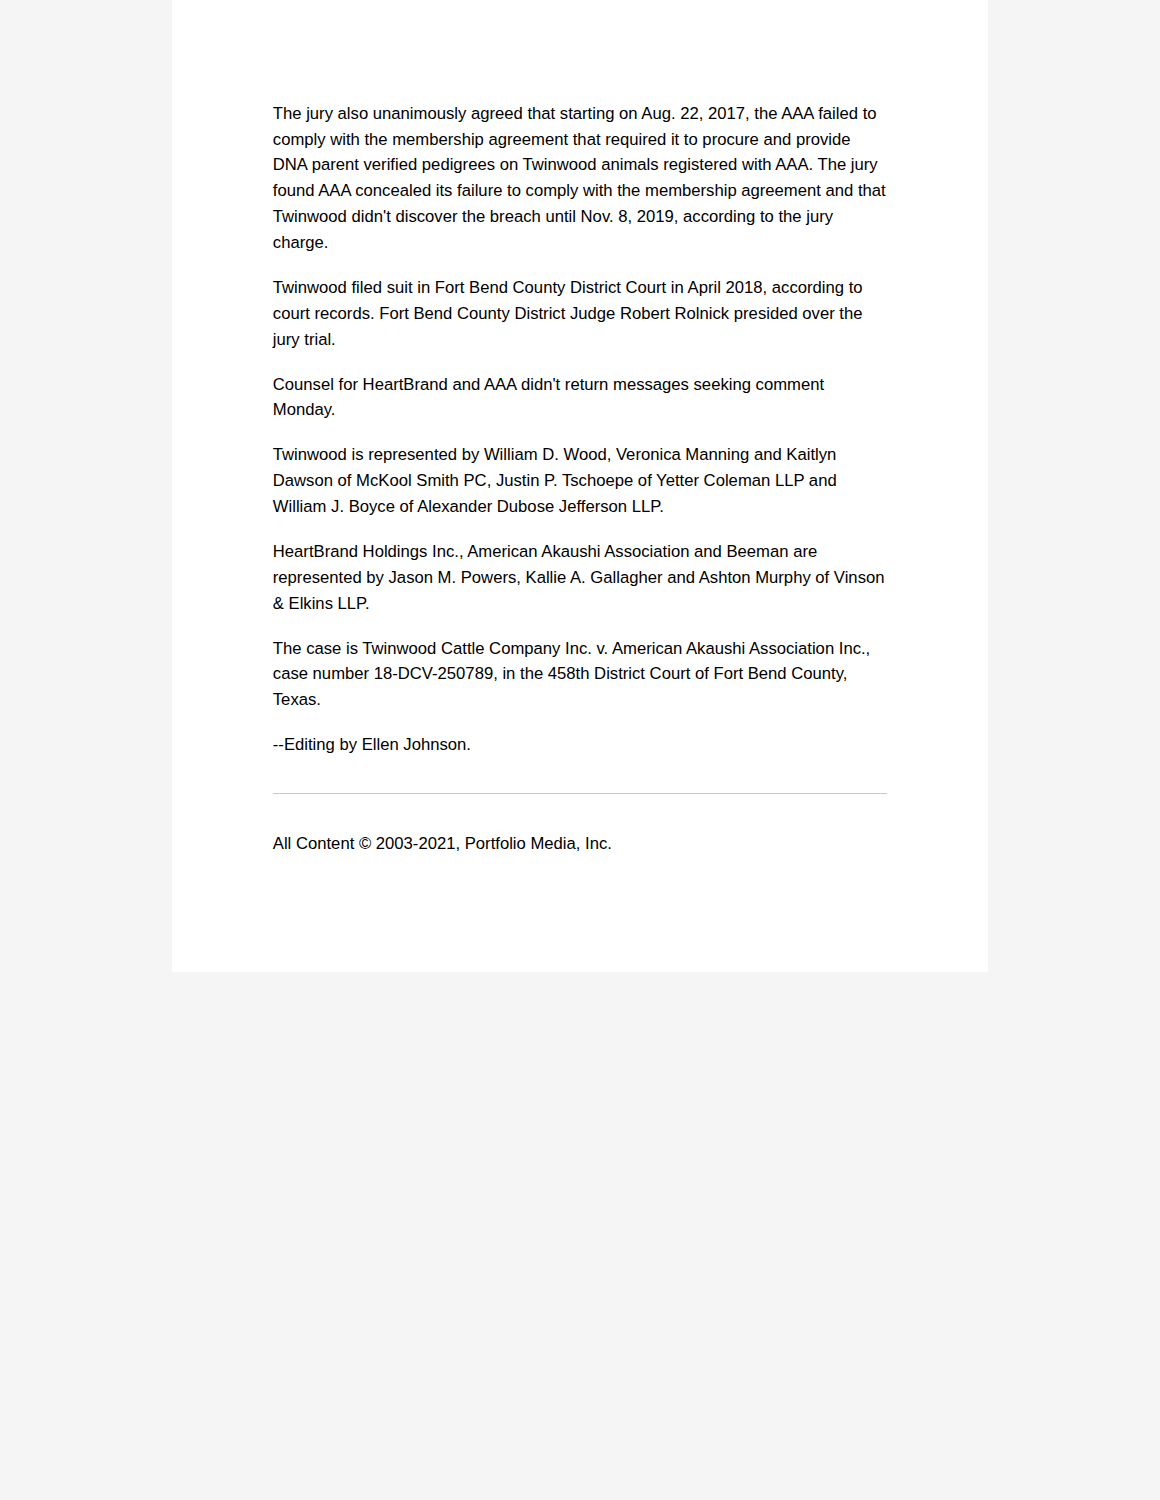The jury also unanimously agreed that starting on Aug. 22, 2017, the AAA failed to comply with the membership agreement that required it to procure and provide DNA parent verified pedigrees on Twinwood animals registered with AAA. The jury found AAA concealed its failure to comply with the membership agreement and that Twinwood didn't discover the breach until Nov. 8, 2019, according to the jury charge.
Twinwood filed suit in Fort Bend County District Court in April 2018, according to court records. Fort Bend County District Judge Robert Rolnick presided over the jury trial.
Counsel for HeartBrand and AAA didn't return messages seeking comment Monday.
Twinwood is represented by William D. Wood, Veronica Manning and Kaitlyn Dawson of McKool Smith PC, Justin P. Tschoepe of Yetter Coleman LLP and William J. Boyce of Alexander Dubose Jefferson LLP.
HeartBrand Holdings Inc., American Akaushi Association and Beeman are represented by Jason M. Powers, Kallie A. Gallagher and Ashton Murphy of Vinson & Elkins LLP.
The case is Twinwood Cattle Company Inc. v. American Akaushi Association Inc., case number 18-DCV-250789, in the 458th District Court of Fort Bend County, Texas.
--Editing by Ellen Johnson.
All Content © 2003-2021, Portfolio Media, Inc.